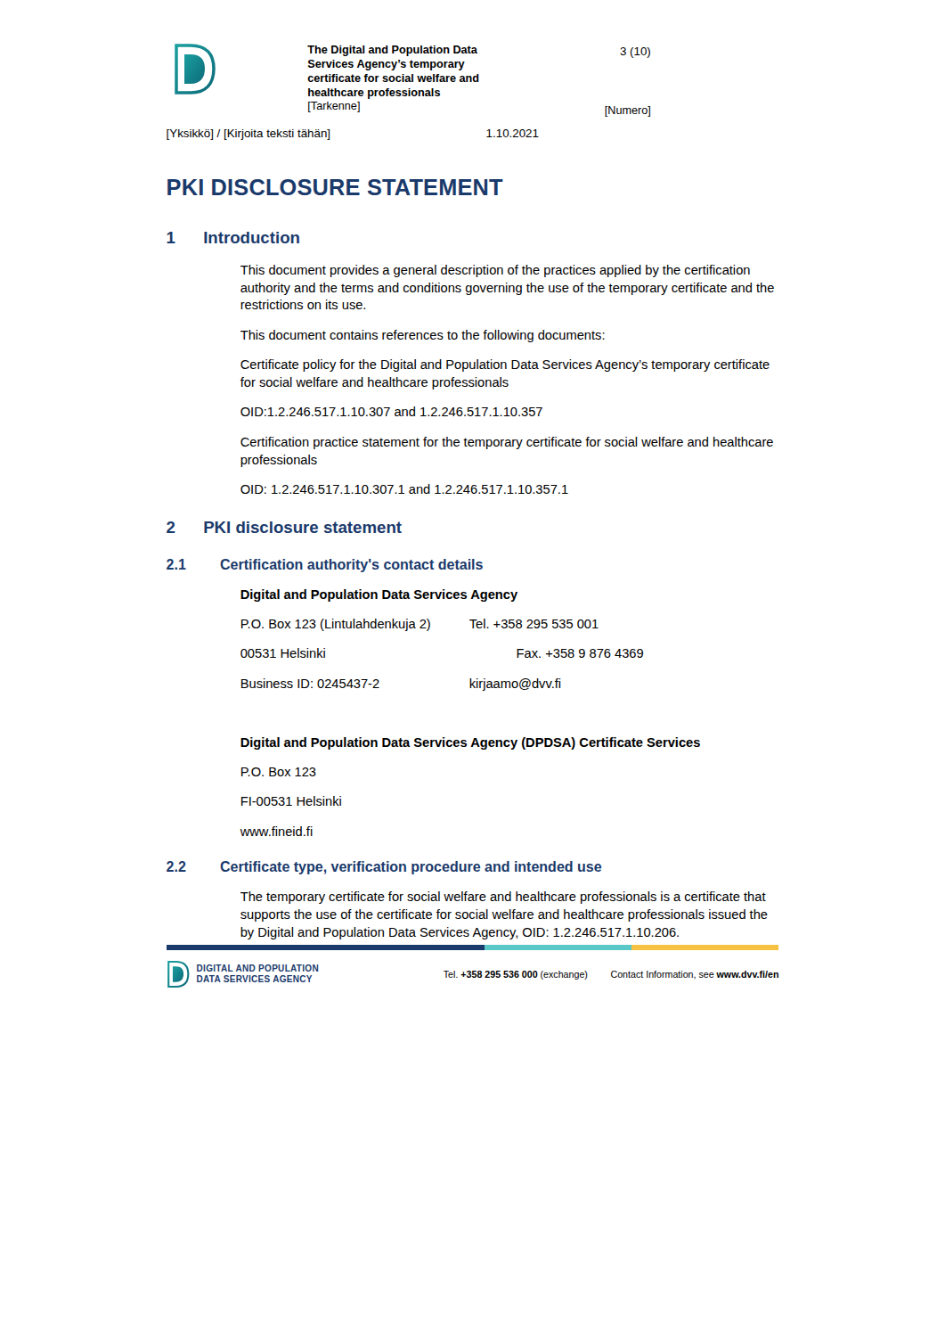The Digital and Population Data Services Agency’s temporary certificate for social welfare and healthcare professionals
[Tarkenne]
3 (10)
[Numero]
[Yksikkö] / [Kirjoita teksti tähän]
1.10.2021
PKI DISCLOSURE STATEMENT
1 Introduction
This document provides a general description of the practices applied by the certification authority and the terms and conditions governing the use of the temporary certificate and the restrictions on its use.
This document contains references to the following documents:
Certificate policy for the Digital and Population Data Services Agency’s temporary certificate for social welfare and healthcare professionals
OID:1.2.246.517.1.10.307 and 1.2.246.517.1.10.357
Certification practice statement for the temporary certificate for social welfare and healthcare professionals
OID: 1.2.246.517.1.10.307.1 and 1.2.246.517.1.10.357.1
2 PKI disclosure statement
2.1 Certification authority's contact details
Digital and Population Data Services Agency
| P.O. Box 123 (Lintulahdenkuja 2) | Tel. +358 295 535 001 |
| 00531 Helsinki | Fax. +358 9 876 4369 |
| Business ID: 0245437-2 | kirjaamo@dvv.fi |
Digital and Population Data Services Agency (DPDSA) Certificate Services
P.O. Box 123
FI-00531 Helsinki
www.fineid.fi
2.2 Certificate type, verification procedure and intended use
The temporary certificate for social welfare and healthcare professionals is a certificate that supports the use of the certificate for social welfare and healthcare professionals issued the by Digital and Population Data Services Agency, OID: 1.2.246.517.1.10.206.
DIGITAL AND POPULATION
DATA SERVICES AGENCY
Tel. +358 295 536 000 (exchange) Contact Information, see www.dvv.fi/en